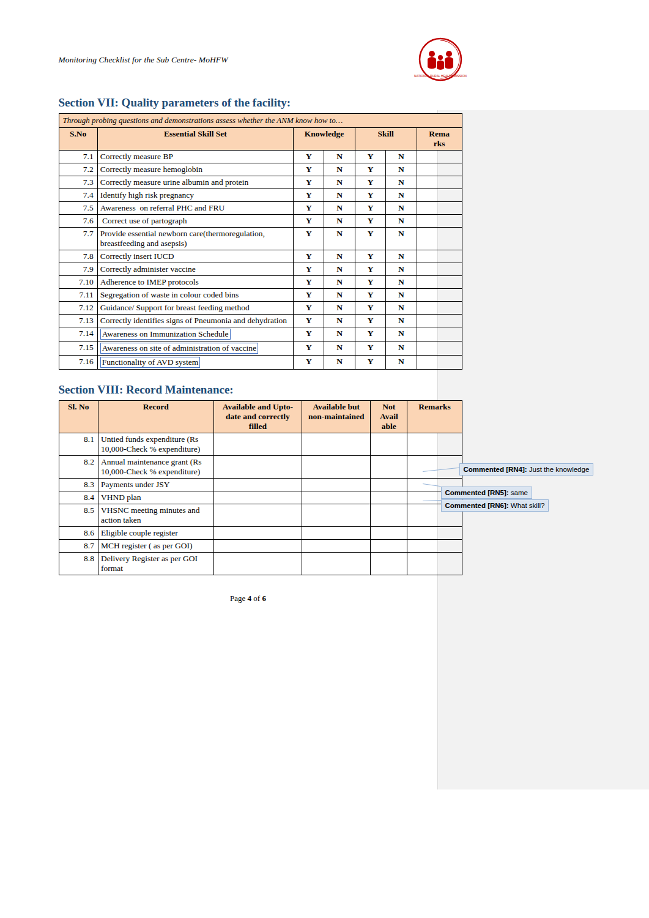Monitoring Checklist for the Sub Centre- MoHFW
NATIONAL RURAL HEALTH MISSION
Section VII: Quality parameters of the facility:
Through probing questions and demonstrations assess whether the ANM know how to…
| S.No | Essential Skill Set | Knowledge | Skill | Rema rks |
| --- | --- | --- | --- | --- |
| 7.1 | Correctly measure BP | Y | N | Y | N | |
| 7.2 | Correctly measure hemoglobin | Y | N | Y | N | |
| 7.3 | Correctly measure urine albumin and protein | Y | N | Y | N | |
| 7.4 | Identify high risk pregnancy | Y | N | Y | N | |
| 7.5 | Awareness on referral PHC and FRU | Y | N | Y | N | |
| 7.6 | Correct use of partograph | Y | N | Y | N | |
| 7.7 | Provide essential newborn care(thermoregulation, breastfeeding and asepsis) | Y | N | Y | N | |
| 7.8 | Correctly insert IUCD | Y | N | Y | N | |
| 7.9 | Correctly administer vaccine | Y | N | Y | N | |
| 7.10 | Adherence to IMEP protocols | Y | N | Y | N | |
| 7.11 | Segregation of waste in colour coded bins | Y | N | Y | N | |
| 7.12 | Guidance/ Support for breast feeding method | Y | N | Y | N | |
| 7.13 | Correctly identifies signs of Pneumonia and dehydration | Y | N | Y | N | |
| 7.14 | Awareness on Immunization Schedule | Y | N | Y | N | |
| 7.15 | Awareness on site of administration of vaccine | Y | N | Y | N | |
| 7.16 | Functionality of AVD system | Y | N | Y | N | |
Section VIII: Record Maintenance:
| Sl. No | Record | Available and Upto-date and correctly filled | Available but non-maintained | Not Avail able | Remarks |
| --- | --- | --- | --- | --- | --- |
| 8.1 | Untied funds expenditure (Rs 10,000-Check % expenditure) | | | | |
| 8.2 | Annual maintenance grant (Rs 10,000-Check % expenditure) | | | | |
| 8.3 | Payments under JSY | | | | |
| 8.4 | VHND plan | | | | |
| 8.5 | VHSNC meeting minutes and action taken | | | | |
| 8.6 | Eligible couple register | | | | |
| 8.7 | MCH register ( as per GOI) | | | | |
| 8.8 | Delivery Register as per GOI format | | | | |
Page 4 of 6
Commented [RN4]: Just the knowledge
Commented [RN5]: same
Commented [RN6]: What skill?